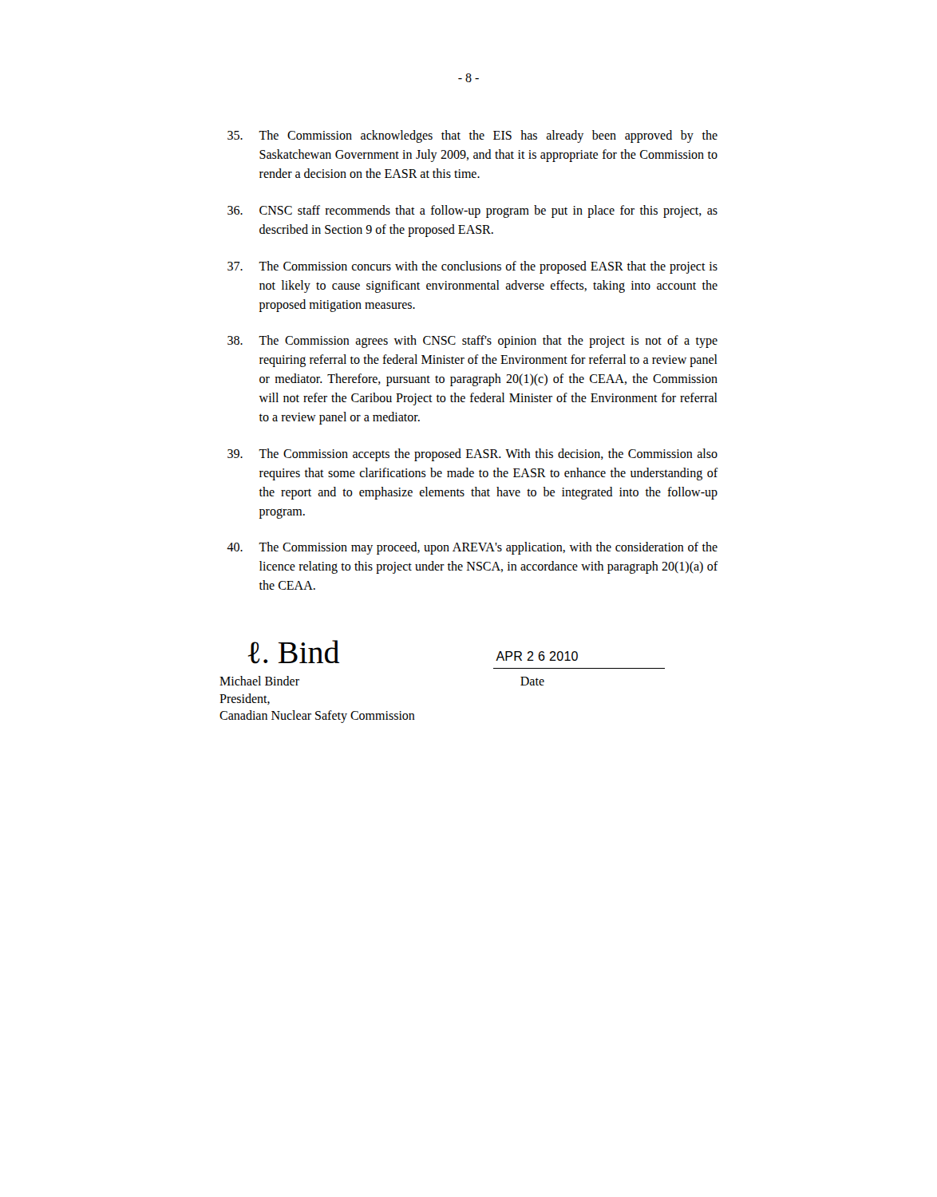- 8 -
35. The Commission acknowledges that the EIS has already been approved by the Saskatchewan Government in July 2009, and that it is appropriate for the Commission to render a decision on the EASR at this time.
36. CNSC staff recommends that a follow-up program be put in place for this project, as described in Section 9 of the proposed EASR.
37. The Commission concurs with the conclusions of the proposed EASR that the project is not likely to cause significant environmental adverse effects, taking into account the proposed mitigation measures.
38. The Commission agrees with CNSC staff's opinion that the project is not of a type requiring referral to the federal Minister of the Environment for referral to a review panel or mediator. Therefore, pursuant to paragraph 20(1)(c) of the CEAA, the Commission will not refer the Caribou Project to the federal Minister of the Environment for referral to a review panel or a mediator.
39. The Commission accepts the proposed EASR. With this decision, the Commission also requires that some clarifications be made to the EASR to enhance the understanding of the report and to emphasize elements that have to be integrated into the follow-up program.
40. The Commission may proceed, upon AREVA's application, with the consideration of the licence relating to this project under the NSCA, in accordance with paragraph 20(1)(a) of the CEAA.
ℓ. Bind
APR 2 6 2010
Michael Binder
President,
Canadian Nuclear Safety Commission
Date